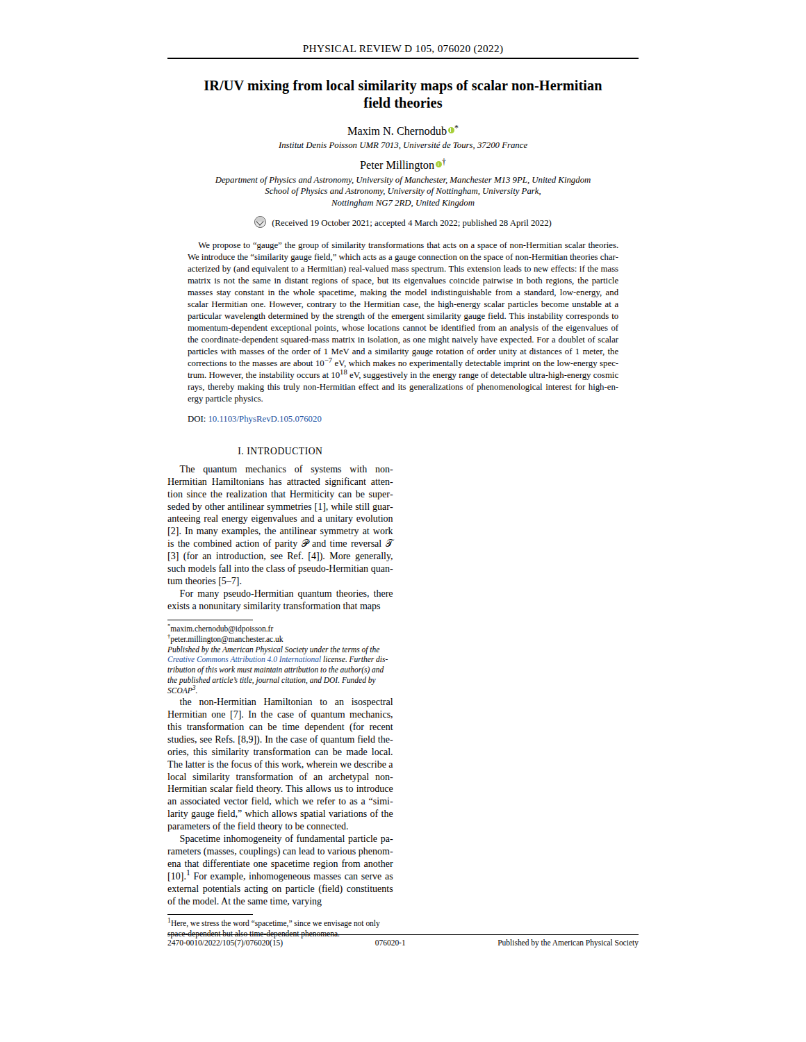PHYSICAL REVIEW D 105, 076020 (2022)
IR/UV mixing from local similarity maps of scalar non-Hermitian
field theories
Maxim N. Chernodub*
Institut Denis Poisson UMR 7013, Université de Tours, 37200 France
Peter Millington†
Department of Physics and Astronomy, University of Manchester, Manchester M13 9PL, United Kingdom
School of Physics and Astronomy, University of Nottingham, University Park,
Nottingham NG7 2RD, United Kingdom
(Received 19 October 2021; accepted 4 March 2022; published 28 April 2022)
We propose to “gauge” the group of similarity transformations that acts on a space of non-Hermitian scalar theories. We introduce the “similarity gauge field,” which acts as a gauge connection on the space of non-Hermitian theories characterized by (and equivalent to a Hermitian) real-valued mass spectrum. This extension leads to new effects: if the mass matrix is not the same in distant regions of space, but its eigenvalues coincide pairwise in both regions, the particle masses stay constant in the whole spacetime, making the model indistinguishable from a standard, low-energy, and scalar Hermitian one. However, contrary to the Hermitian case, the high-energy scalar particles become unstable at a particular wavelength determined by the strength of the emergent similarity gauge field. This instability corresponds to momentum-dependent exceptional points, whose locations cannot be identified from an analysis of the eigenvalues of the coordinate-dependent squared-mass matrix in isolation, as one might naively have expected. For a doublet of scalar particles with masses of the order of 1 MeV and a similarity gauge rotation of order unity at distances of 1 meter, the corrections to the masses are about 10−7 eV, which makes no experimentally detectable imprint on the low-energy spectrum. However, the instability occurs at 1018 eV, suggestively in the energy range of detectable ultra-high-energy cosmic rays, thereby making this truly non-Hermitian effect and its generalizations of phenomenological interest for high-energy particle physics.
DOI: 10.1103/PhysRevD.105.076020
I. INTRODUCTION
The quantum mechanics of systems with non-Hermitian Hamiltonians has attracted significant attention since the realization that Hermiticity can be superseded by other antilinear symmetries [1], while still guaranteeing real energy eigenvalues and a unitary evolution [2]. In many examples, the antilinear symmetry at work is the combined action of parity 𝒫 and time reversal 𝒯 [3] (for an introduction, see Ref. [4]). More generally, such models fall into the class of pseudo-Hermitian quantum theories [5–7].
For many pseudo-Hermitian quantum theories, there exists a nonunitary similarity transformation that maps
*maxim.chernodub@idpoisson.fr
†peter.millington@manchester.ac.uk
Published by the American Physical Society under the terms of the Creative Commons Attribution 4.0 International license. Further distribution of this work must maintain attribution to the author(s) and the published article’s title, journal citation, and DOI. Funded by SCOAP3.
the non-Hermitian Hamiltonian to an isospectral Hermitian one [7]. In the case of quantum mechanics, this transformation can be time dependent (for recent studies, see Refs. [8,9]). In the case of quantum field theories, this similarity transformation can be made local. The latter is the focus of this work, wherein we describe a local similarity transformation of an archetypal non-Hermitian scalar field theory. This allows us to introduce an associated vector field, which we refer to as a “similarity gauge field,” which allows spatial variations of the parameters of the field theory to be connected.
Spacetime inhomogeneity of fundamental particle parameters (masses, couplings) can lead to various phenomena that differentiate one spacetime region from another [10].1 For example, inhomogeneous masses can serve as external potentials acting on particle (field) constituents of the model. At the same time, varying
1Here, we stress the word “spacetime,” since we envisage not only space-dependent but also time-dependent phenomena.
2470-0010/2022/105(7)/076020(15)
076020-1
Published by the American Physical Society